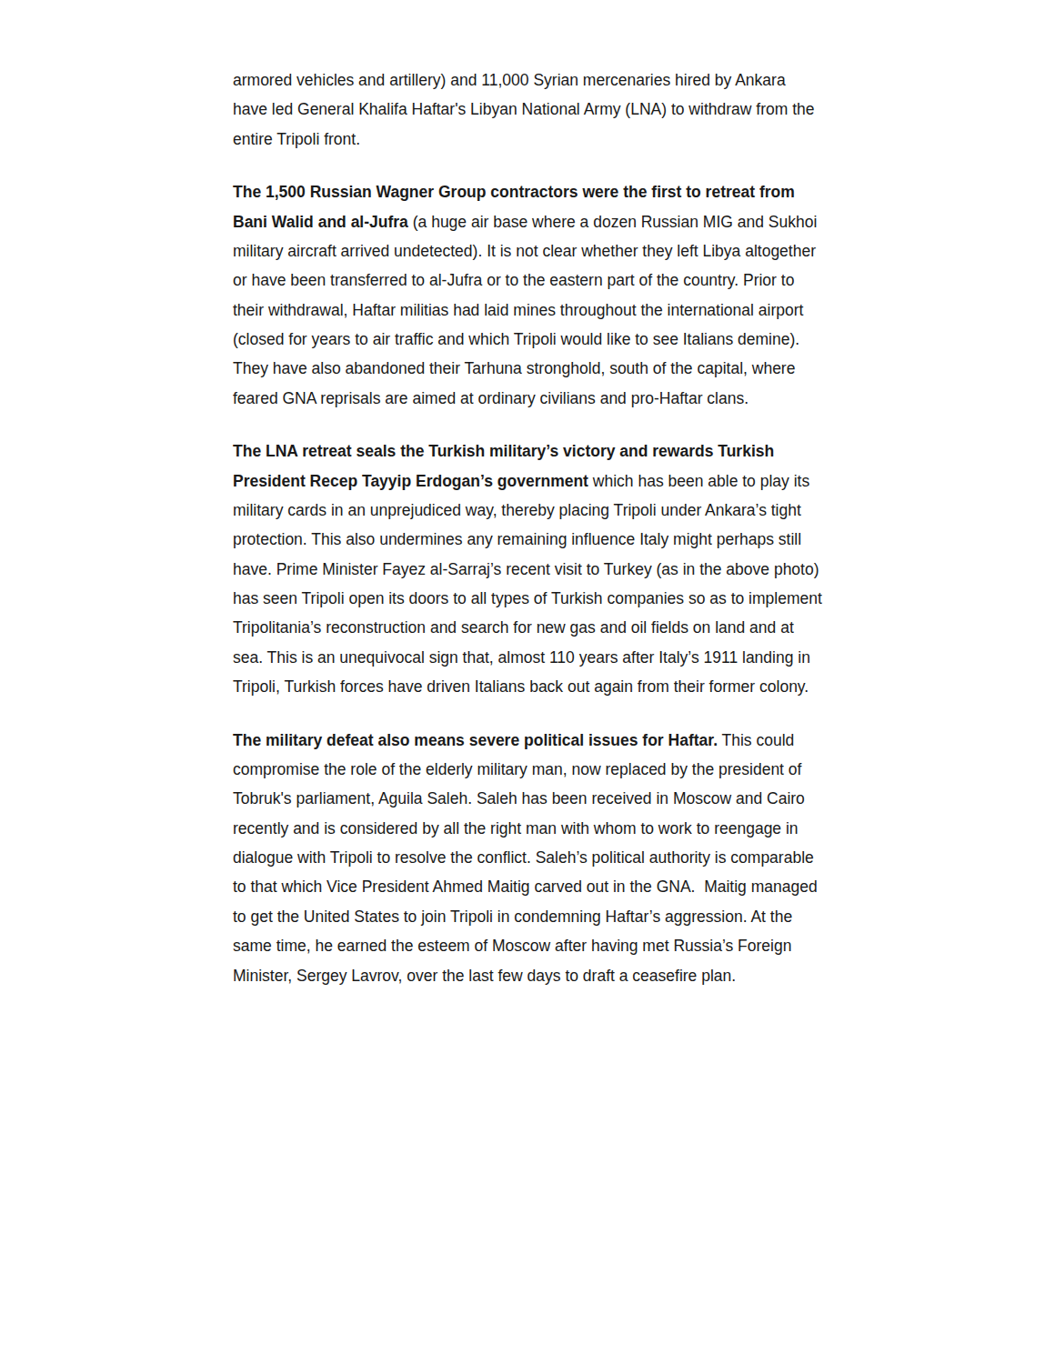armored vehicles and artillery) and 11,000 Syrian mercenaries hired by Ankara have led General Khalifa Haftar's Libyan National Army (LNA) to withdraw from the entire Tripoli front.
The 1,500 Russian Wagner Group contractors were the first to retreat from Bani Walid and al-Jufra (a huge air base where a dozen Russian MIG and Sukhoi military aircraft arrived undetected). It is not clear whether they left Libya altogether or have been transferred to al-Jufra or to the eastern part of the country. Prior to their withdrawal, Haftar militias had laid mines throughout the international airport (closed for years to air traffic and which Tripoli would like to see Italians demine). They have also abandoned their Tarhuna stronghold, south of the capital, where feared GNA reprisals are aimed at ordinary civilians and pro-Haftar clans.
The LNA retreat seals the Turkish military’s victory and rewards Turkish President Recep Tayyip Erdogan’s government which has been able to play its military cards in an unprejudiced way, thereby placing Tripoli under Ankara’s tight protection. This also undermines any remaining influence Italy might perhaps still have. Prime Minister Fayez al-Sarraj’s recent visit to Turkey (as in the above photo) has seen Tripoli open its doors to all types of Turkish companies so as to implement Tripolitania’s reconstruction and search for new gas and oil fields on land and at sea. This is an unequivocal sign that, almost 110 years after Italy’s 1911 landing in Tripoli, Turkish forces have driven Italians back out again from their former colony.
The military defeat also means severe political issues for Haftar. This could compromise the role of the elderly military man, now replaced by the president of Tobruk's parliament, Aguila Saleh. Saleh has been received in Moscow and Cairo recently and is considered by all the right man with whom to work to reengage in dialogue with Tripoli to resolve the conflict. Saleh’s political authority is comparable to that which Vice President Ahmed Maitig carved out in the GNA. Maitig managed to get the United States to join Tripoli in condemning Haftar’s aggression. At the same time, he earned the esteem of Moscow after having met Russia’s Foreign Minister, Sergey Lavrov, over the last few days to draft a ceasefire plan.